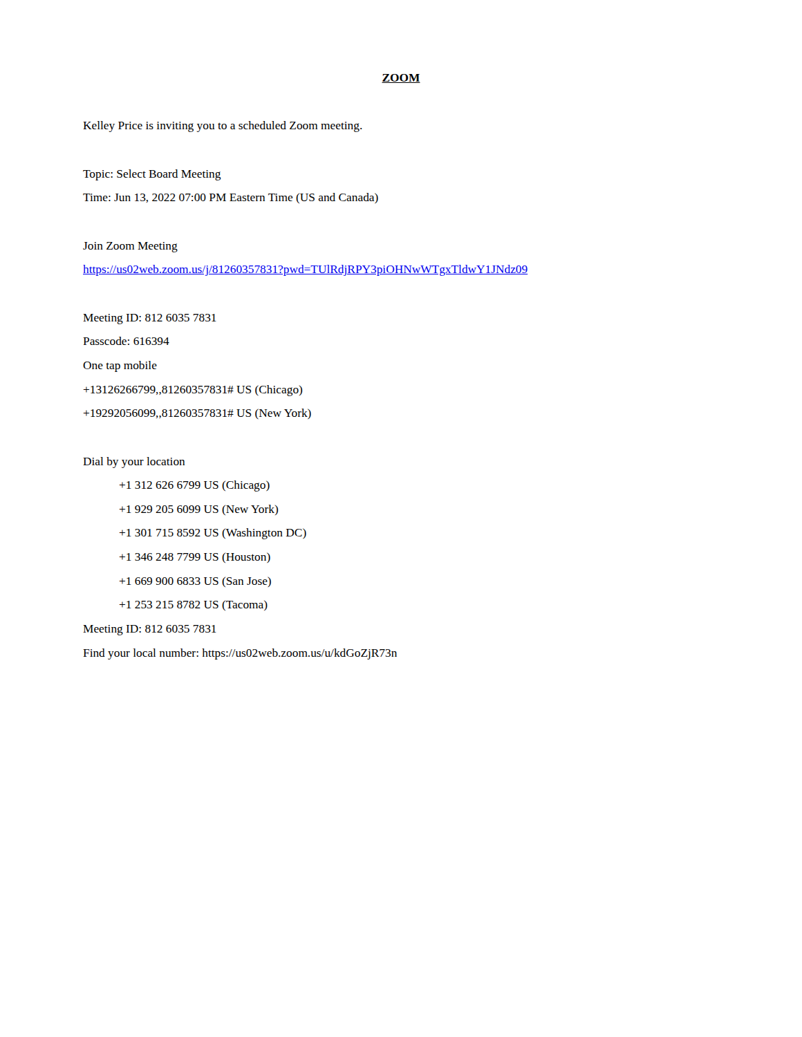ZOOM
Kelley Price is inviting you to a scheduled Zoom meeting.
Topic: Select Board Meeting
Time: Jun 13, 2022 07:00 PM Eastern Time (US and Canada)
Join Zoom Meeting
https://us02web.zoom.us/j/81260357831?pwd=TUlRdjRPY3piOHNwWTgxTldwY1JNdz09
Meeting ID: 812 6035 7831
Passcode: 616394
One tap mobile
+13126266799,,81260357831# US (Chicago)
+19292056099,,81260357831# US (New York)
Dial by your location
+1 312 626 6799 US (Chicago)
+1 929 205 6099 US (New York)
+1 301 715 8592 US (Washington DC)
+1 346 248 7799 US (Houston)
+1 669 900 6833 US (San Jose)
+1 253 215 8782 US (Tacoma)
Meeting ID: 812 6035 7831
Find your local number: https://us02web.zoom.us/u/kdGoZjR73n